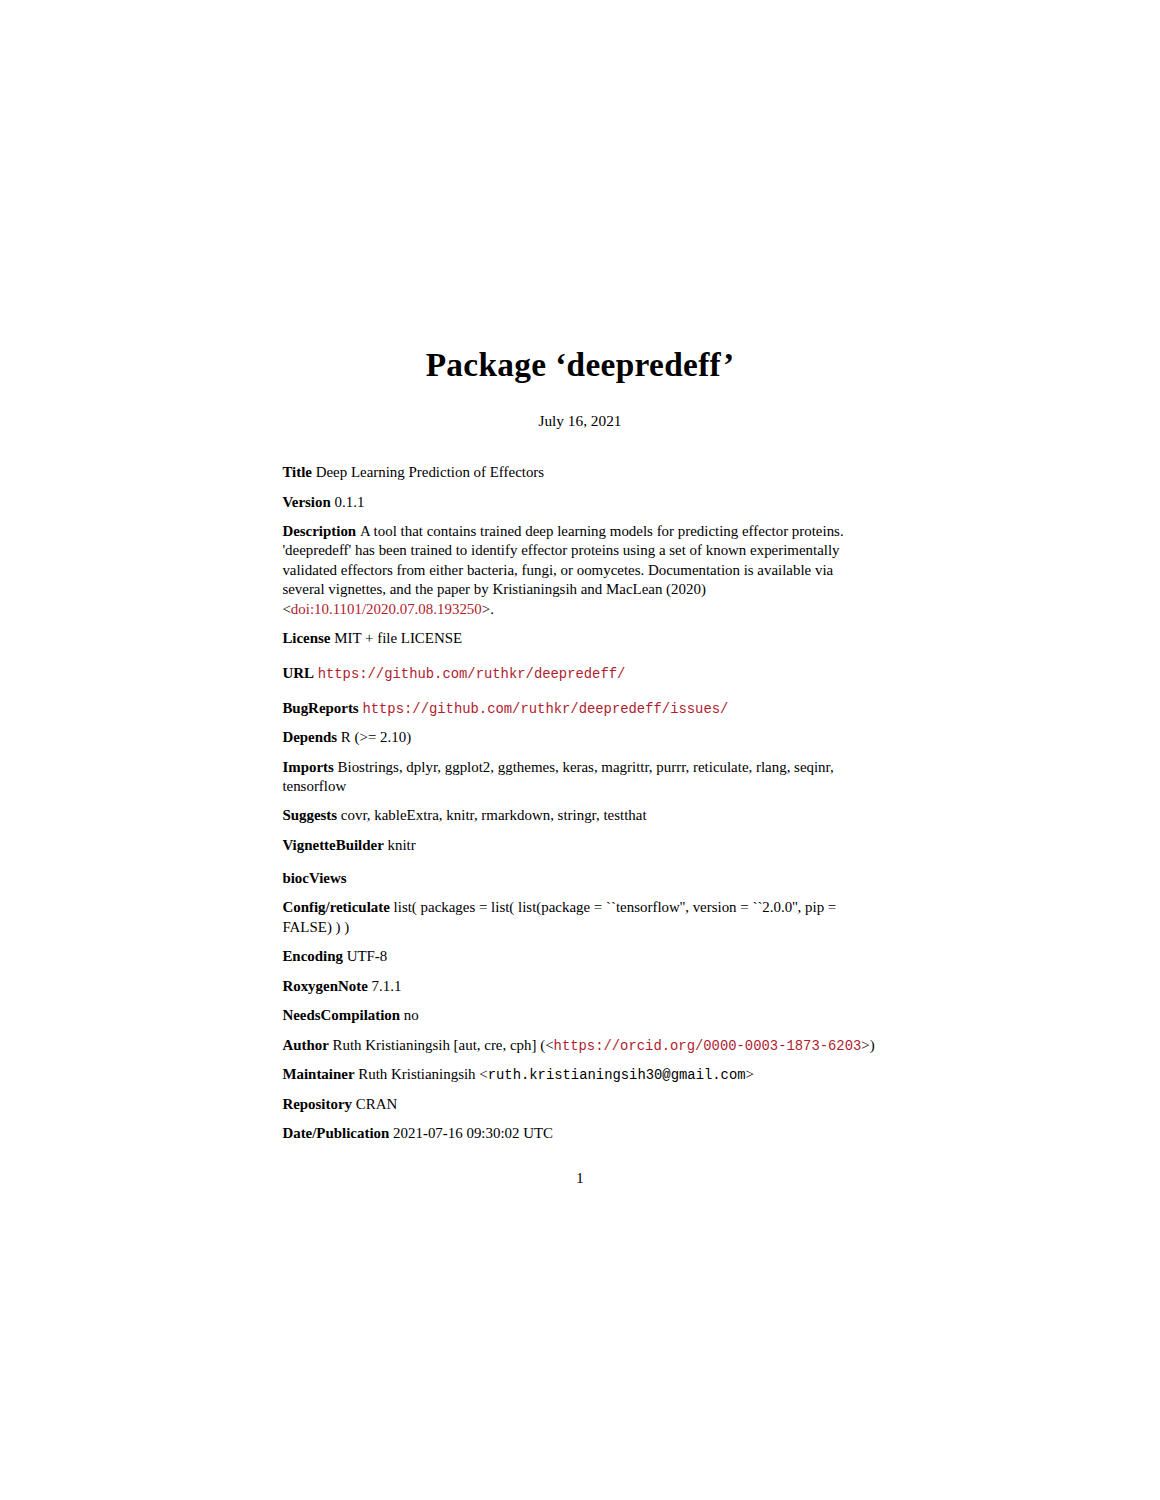Package ‘deepredeff’
July 16, 2021
Title
Deep Learning Prediction of Effectors
Version
0.1.1
Description
A tool that contains trained deep learning models
for predicting effector proteins. 'deepredeff' has been trained to identify effector proteins using a set of known experimentally validated effectors from either bacteria, fungi, or oomycetes. Documentation is available via several vignettes, and the paper by Kristianingsih and MacLean (2020) <doi:10.1101/2020.07.08.193250>.
License
MIT + file LICENSE
URL
https://github.com/ruthkr/deepredeff/
BugReports
https://github.com/ruthkr/deepredeff/issues/
Depends
R (>= 2.10)
Imports
Biostrings, dplyr, ggplot2, ggthemes, keras, magrittr, purrr,
reticulate, rlang, seqinr, tensorflow
Suggests
covr, kableExtra, knitr, rmarkdown, stringr, testthat
VignetteBuilder
knitr
biocViews
Config/reticulate
list( packages = list( list(package = ``tensorflow'',
version = ``2.0.0'', pip = FALSE) ) )
Encoding
UTF-8
RoxygenNote
7.1.1
NeedsCompilation
no
Author
Ruth Kristianingsih [aut, cre, cph]
(<https://orcid.org/0000-0003-1873-6203>)
Maintainer
Ruth Kristianingsih <ruth.kristianingsih30@gmail.com>
Repository
CRAN
Date/Publication
2021-07-16 09:30:02 UTC
1